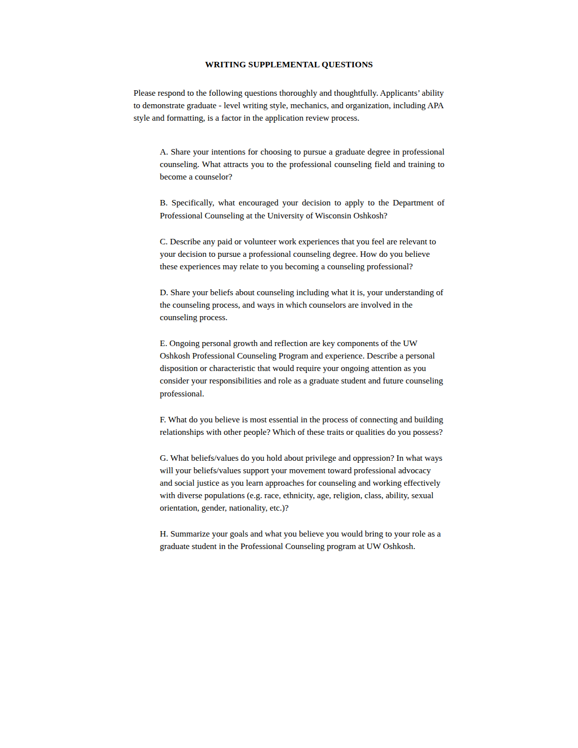WRITING SUPPLEMENTAL QUESTIONS
Please respond to the following questions thoroughly and thoughtfully. Applicants’ ability to demonstrate graduate - level writing style, mechanics, and organization, including APA style and formatting, is a factor in the application review process.
A. Share your intentions for choosing to pursue a graduate degree in professional counseling. What attracts you to the professional counseling field and training to become a counselor?
B. Specifically, what encouraged your decision to apply to the Department of Professional Counseling at the University of Wisconsin Oshkosh?
C. Describe any paid or volunteer work experiences that you feel are relevant to your decision to pursue a professional counseling degree. How do you believe these experiences may relate to you becoming a counseling professional?
D. Share your beliefs about counseling including what it is, your understanding of the counseling process, and ways in which counselors are involved in the counseling process.
E. Ongoing personal growth and reflection are key components of the UW Oshkosh Professional Counseling Program and experience. Describe a personal disposition or characteristic that would require your ongoing attention as you consider your responsibilities and role as a graduate student and future counseling professional.
F. What do you believe is most essential in the process of connecting and building relationships with other people? Which of these traits or qualities do you possess?
G. What beliefs/values do you hold about privilege and oppression? In what ways will your beliefs/values support your movement toward professional advocacy and social justice as you learn approaches for counseling and working effectively with diverse populations (e.g. race, ethnicity, age, religion, class, ability, sexual orientation, gender, nationality, etc.)?
H. Summarize your goals and what you believe you would bring to your role as a graduate student in the Professional Counseling program at UW Oshkosh.